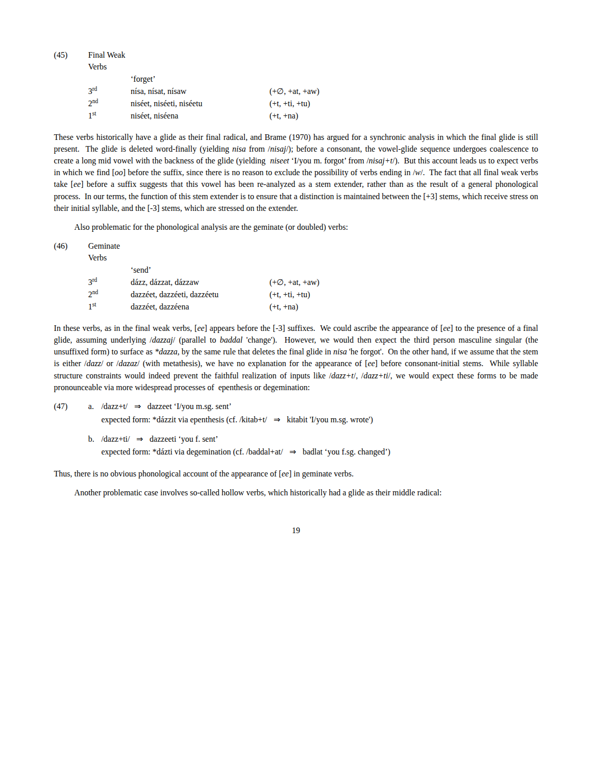| (45) | Final Weak Verbs | | |
| | | ‘forget’ | |
| | 3 rd | nísa, nísat, nísaw | (+∅, +at, +aw) |
| | 2 nd | niséet, niséeti, niséetu | (+t, +ti, +tu) |
| | 1 st | niséet, niséena | (+t, +na) |
These verbs historically have a glide as their final radical, and Brame (1970) has argued for a synchronic analysis in which the final glide is still present. The glide is deleted word-finally (yielding nisa from /nisaj/); before a consonant, the vowel-glide sequence undergoes coalescence to create a long mid vowel with the backness of the glide (yielding niseet ‘I/you m. forgot’ from /nisaj+t/). But this account leads us to expect verbs in which we find [oo] before the suffix, since there is no reason to exclude the possibility of verbs ending in /w/. The fact that all final weak verbs take [ee] before a suffix suggests that this vowel has been re-analyzed as a stem extender, rather than as the result of a general phonological process. In our terms, the function of this stem extender is to ensure that a distinction is maintained between the [+3] stems, which receive stress on their initial syllable, and the [-3] stems, which are stressed on the extender.
Also problematic for the phonological analysis are the geminate (or doubled) verbs:
| (46) | Geminate Verbs | | |
| | | ‘send’ | |
| | 3 rd | dázz, dázzat, dázzaw | (+∅, +at, +aw) |
| | 2 nd | dazzéet, dazzéeti, dazzéetu | (+t, +ti, +tu) |
| | 1 st | dazzéet, dazzéena | (+t, +na) |
In these verbs, as in the final weak verbs, [ee] appears before the [-3] suffixes. We could ascribe the appearance of [ee] to the presence of a final glide, assuming underlying /dazzaj/ (parallel to baddal 'change'). However, we would then expect the third person masculine singular (the unsuffixed form) to surface as *dazza, by the same rule that deletes the final glide in nisa 'he forgot'. On the other hand, if we assume that the stem is either /dazz/ or /dazaz/ (with metathesis), we have no explanation for the appearance of [ee] before consonant-initial stems. While syllable structure constraints would indeed prevent the faithful realization of inputs like /dazz+t/, /dazz+ti/, we would expect these forms to be made pronounceable via more widespread processes of epenthesis or degemination:
| (47) | a. | /dazz+t/ ⇒ dazzeet ‘I/you m.sg. sent’ |
| | | expected form: *dázzit via epenthesis (cf. /kitab+t/ ⇒ kitabit 'I/you m.sg. wrote') |
| | b. | /dazz+ti/ ⇒ dazzeeti ‘you f. sent’ |
| | | expected form: *dázti via degemination (cf. /baddal+at/ ⇒ badlat ‘you f.sg. changed’) |
Thus, there is no obvious phonological account of the appearance of [ee] in geminate verbs.
Another problematic case involves so-called hollow verbs, which historically had a glide as their middle radical:
19